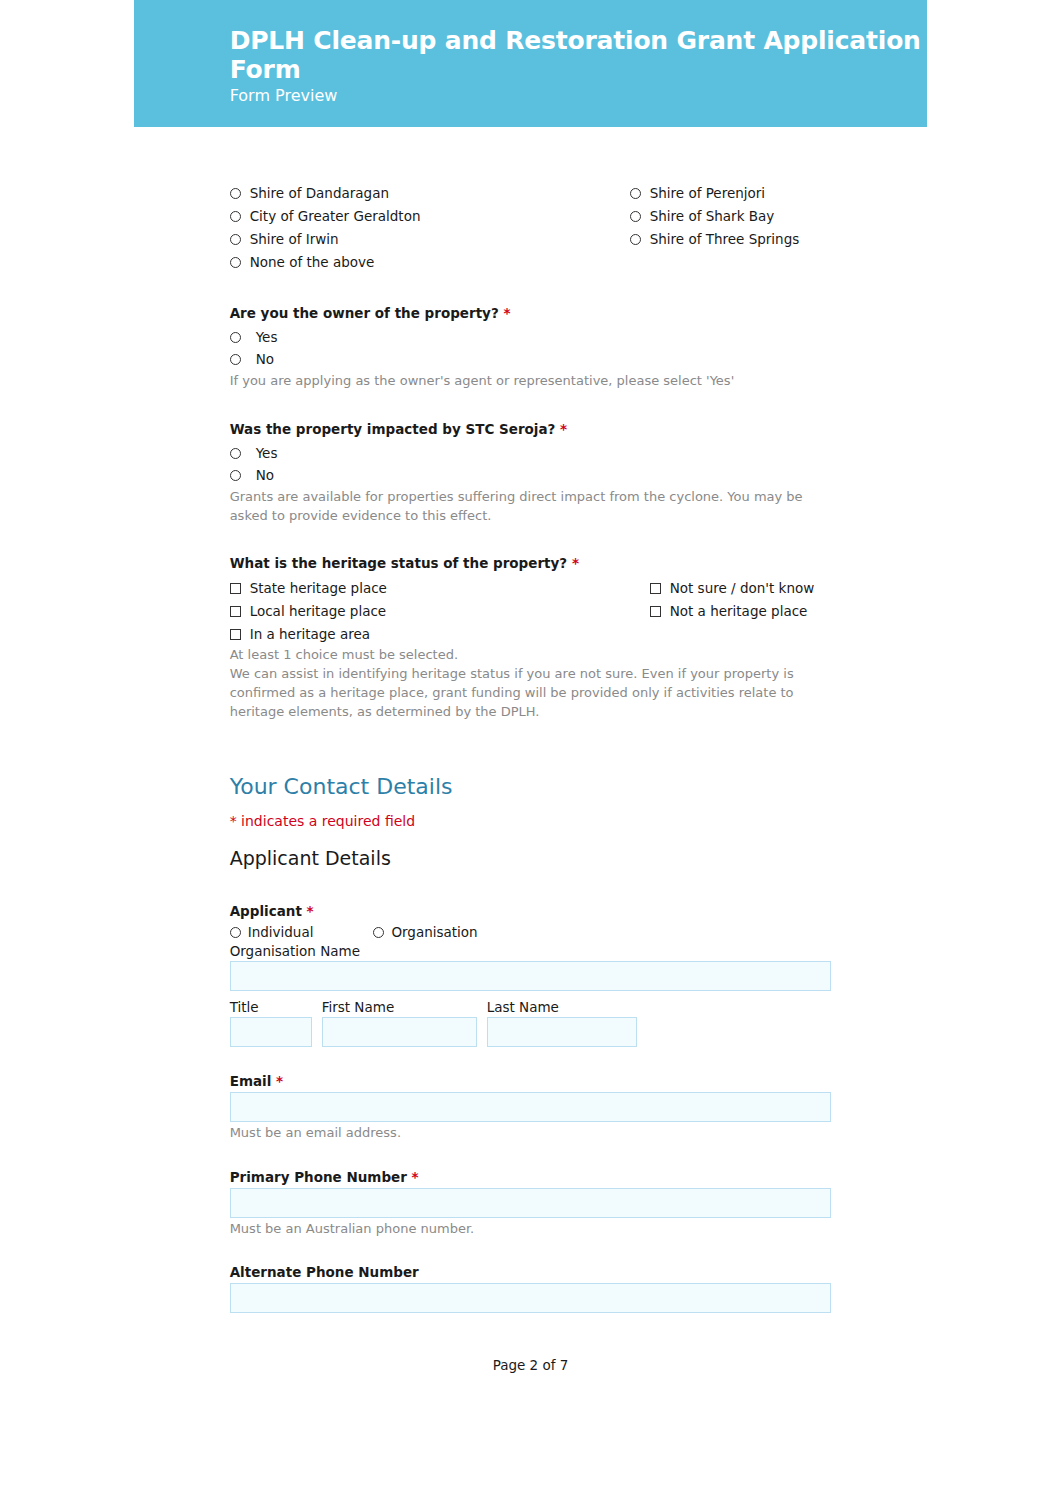DPLH Clean-up and Restoration Grant Application Form
Form Preview
Shire of Dandaragan
Shire of Perenjori
City of Greater Geraldton
Shire of Shark Bay
Shire of Irwin
Shire of Three Springs
None of the above
Are you the owner of the property? *
Yes
No
If you are applying as the owner's agent or representative, please select 'Yes'
Was the property impacted by STC Seroja? *
Yes
No
Grants are available for properties suffering direct impact from the cyclone. You may be asked to provide evidence to this effect.
What is the heritage status of the property? *
State heritage place
Not sure / don't know
Local heritage place
Not a heritage place
In a heritage area
At least 1 choice must be selected.
We can assist in identifying heritage status if you are not sure. Even if your property is confirmed as a heritage place, grant funding will be provided only if activities relate to heritage elements, as determined by the DPLH.
Your Contact Details
* indicates a required field
Applicant Details
Applicant *
Individual
Organisation
Organisation Name
Title
First Name
Last Name
Email *
Must be an email address.
Primary Phone Number *
Must be an Australian phone number.
Alternate Phone Number
Page 2 of 7